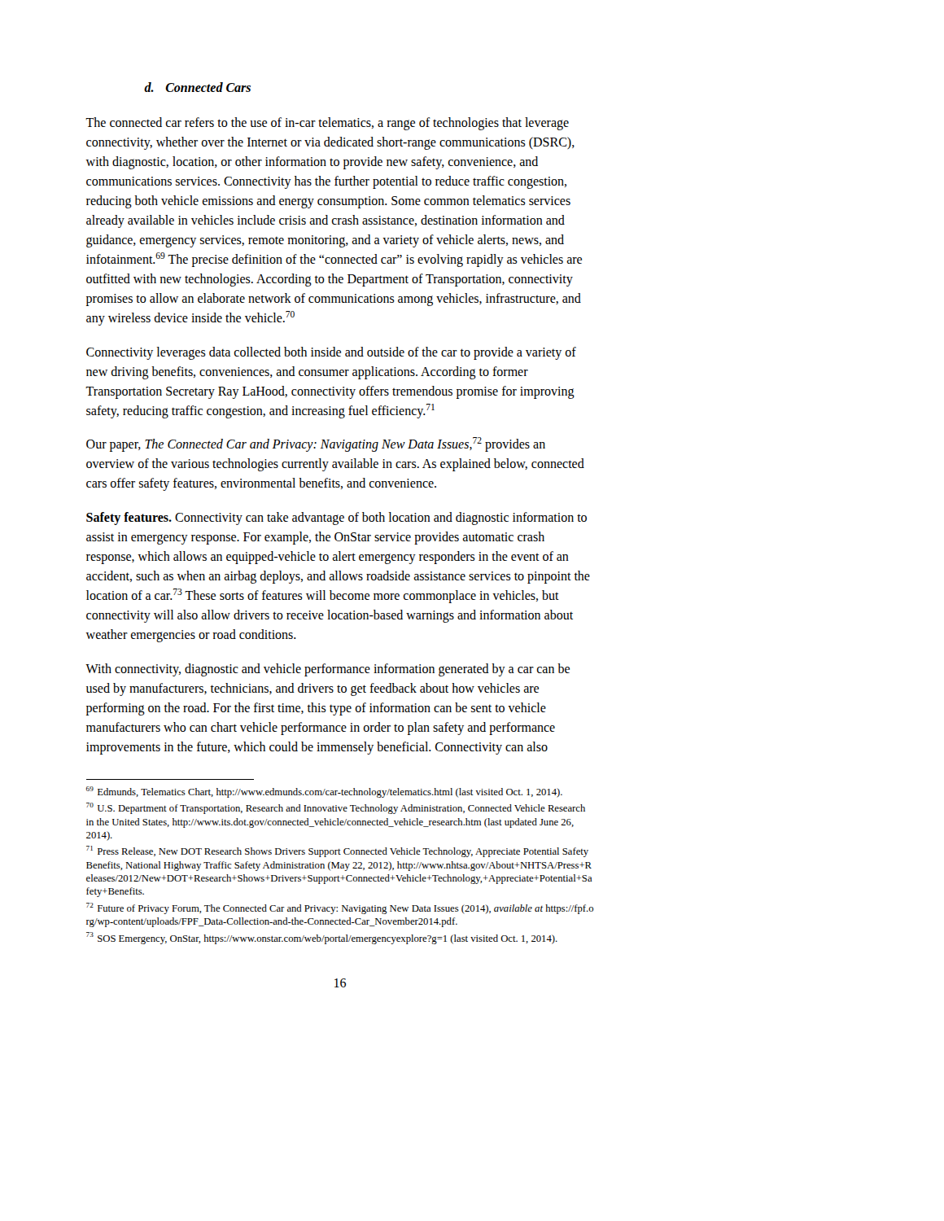d. Connected Cars
The connected car refers to the use of in-car telematics, a range of technologies that leverage connectivity, whether over the Internet or via dedicated short-range communications (DSRC), with diagnostic, location, or other information to provide new safety, convenience, and communications services. Connectivity has the further potential to reduce traffic congestion, reducing both vehicle emissions and energy consumption. Some common telematics services already available in vehicles include crisis and crash assistance, destination information and guidance, emergency services, remote monitoring, and a variety of vehicle alerts, news, and infotainment.69 The precise definition of the “connected car” is evolving rapidly as vehicles are outfitted with new technologies. According to the Department of Transportation, connectivity promises to allow an elaborate network of communications among vehicles, infrastructure, and any wireless device inside the vehicle.70
Connectivity leverages data collected both inside and outside of the car to provide a variety of new driving benefits, conveniences, and consumer applications. According to former Transportation Secretary Ray LaHood, connectivity offers tremendous promise for improving safety, reducing traffic congestion, and increasing fuel efficiency.71
Our paper, The Connected Car and Privacy: Navigating New Data Issues,72 provides an overview of the various technologies currently available in cars. As explained below, connected cars offer safety features, environmental benefits, and convenience.
Safety features. Connectivity can take advantage of both location and diagnostic information to assist in emergency response. For example, the OnStar service provides automatic crash response, which allows an equipped-vehicle to alert emergency responders in the event of an accident, such as when an airbag deploys, and allows roadside assistance services to pinpoint the location of a car.73 These sorts of features will become more commonplace in vehicles, but connectivity will also allow drivers to receive location-based warnings and information about weather emergencies or road conditions.
With connectivity, diagnostic and vehicle performance information generated by a car can be used by manufacturers, technicians, and drivers to get feedback about how vehicles are performing on the road. For the first time, this type of information can be sent to vehicle manufacturers who can chart vehicle performance in order to plan safety and performance improvements in the future, which could be immensely beneficial. Connectivity can also
69 Edmunds, Telematics Chart, http://www.edmunds.com/car-technology/telematics.html (last visited Oct. 1, 2014).
70 U.S. Department of Transportation, Research and Innovative Technology Administration, Connected Vehicle Research in the United States, http://www.its.dot.gov/connected_vehicle/connected_vehicle_research.htm (last updated June 26, 2014).
71 Press Release, New DOT Research Shows Drivers Support Connected Vehicle Technology, Appreciate Potential Safety Benefits, National Highway Traffic Safety Administration (May 22, 2012), http://www.nhtsa.gov/About+NHTSA/Press+Releases/2012/New+DOT+Research+Shows+Drivers+Support+Connected+Vehicle+Technology,+Appreciate+Potential+Safety+Benefits.
72 Future of Privacy Forum, The Connected Car and Privacy: Navigating New Data Issues (2014), available at https://fpf.org/wp-content/uploads/FPF_Data-Collection-and-the-Connected-Car_November2014.pdf.
73 SOS Emergency, OnStar, https://www.onstar.com/web/portal/emergencyexplore?g=1 (last visited Oct. 1, 2014).
16